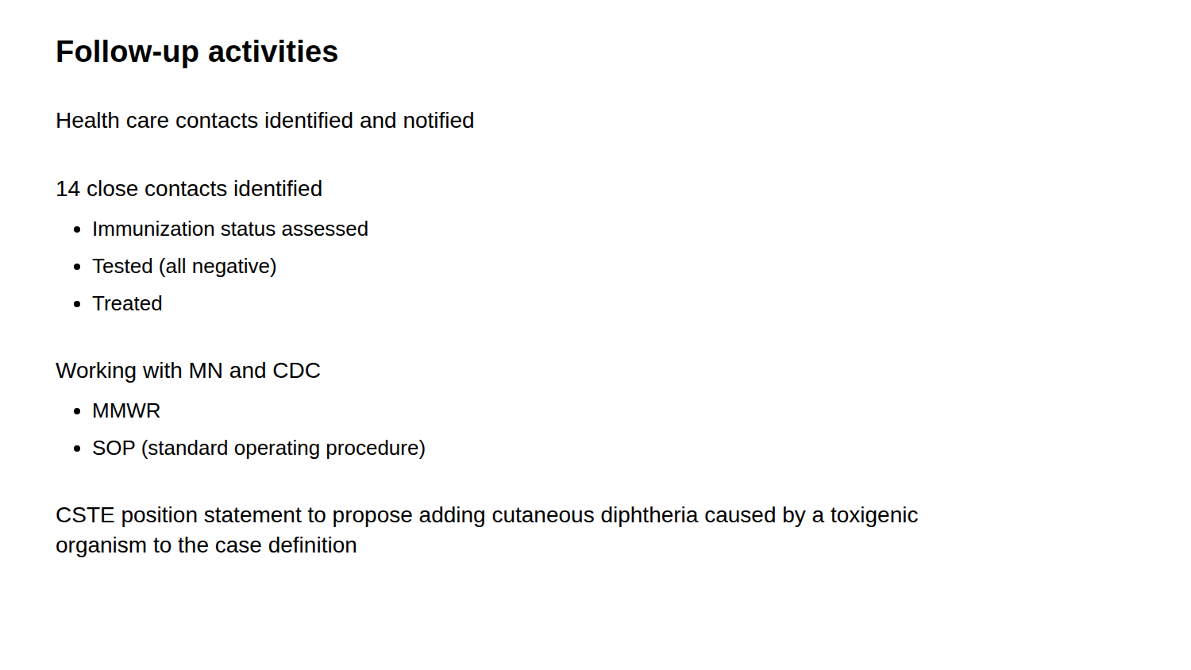Follow-up activities
Health care contacts identified and notified
14 close contacts identified
Immunization status assessed
Tested (all negative)
Treated
Working with MN and CDC
MMWR
SOP (standard operating procedure)
CSTE position statement to propose adding cutaneous diphtheria caused by a toxigenic organism to the case definition